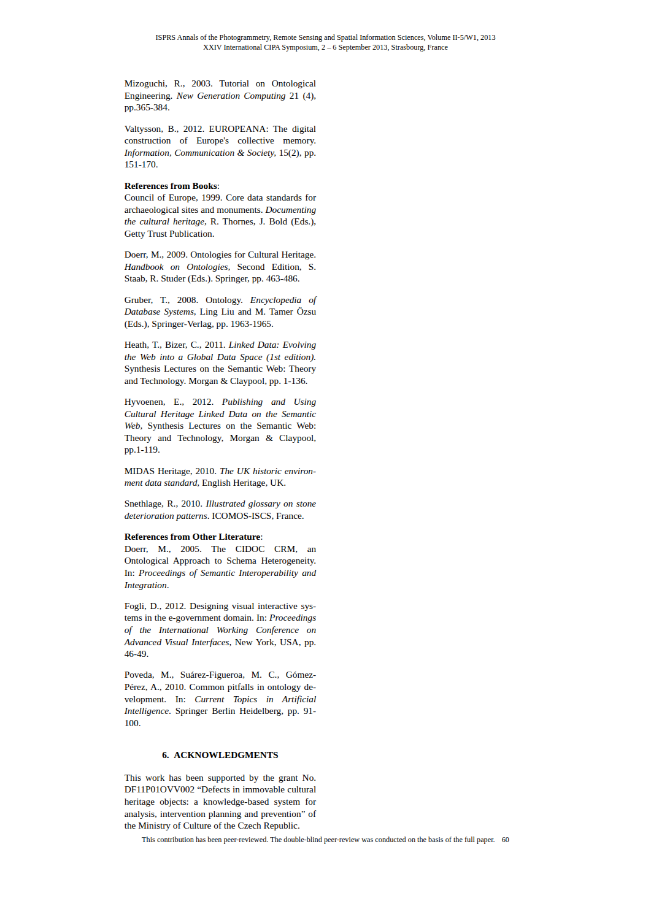ISPRS Annals of the Photogrammetry, Remote Sensing and Spatial Information Sciences, Volume II-5/W1, 2013
XXIV International CIPA Symposium, 2 – 6 September 2013, Strasbourg, France
Mizoguchi, R., 2003. Tutorial on Ontological Engineering. New Generation Computing 21 (4), pp.365-384.
Valtysson, B., 2012. EUROPEANA: The digital construction of Europe's collective memory. Information, Communication & Society, 15(2), pp. 151-170.
References from Books:
Council of Europe, 1999. Core data standards for archaeological sites and monuments. Documenting the cultural heritage, R. Thornes, J. Bold (Eds.), Getty Trust Publication.
Doerr, M., 2009. Ontologies for Cultural Heritage. Handbook on Ontologies, Second Edition, S. Staab, R. Studer (Eds.). Springer, pp. 463-486.
Gruber, T., 2008. Ontology. Encyclopedia of Database Systems, Ling Liu and M. Tamer Özsu (Eds.), Springer-Verlag, pp. 1963-1965.
Heath, T., Bizer, C., 2011. Linked Data: Evolving the Web into a Global Data Space (1st edition). Synthesis Lectures on the Semantic Web: Theory and Technology. Morgan & Claypool, pp. 1-136.
Hyvoenen, E., 2012. Publishing and Using Cultural Heritage Linked Data on the Semantic Web, Synthesis Lectures on the Semantic Web: Theory and Technology, Morgan & Claypool, pp.1-119.
MIDAS Heritage, 2010. The UK historic environment data standard, English Heritage, UK.
Snethlage, R., 2010. Illustrated glossary on stone deterioration patterns. ICOMOS-ISCS, France.
References from Other Literature:
Doerr, M., 2005. The CIDOC CRM, an Ontological Approach to Schema Heterogeneity. In: Proceedings of Semantic Interoperability and Integration.
Fogli, D., 2012. Designing visual interactive systems in the e-government domain. In: Proceedings of the International Working Conference on Advanced Visual Interfaces, New York, USA, pp. 46-49.
Poveda, M., Suárez-Figueroa, M. C., Gómez-Pérez, A., 2010. Common pitfalls in ontology development. In: Current Topics in Artificial Intelligence. Springer Berlin Heidelberg, pp. 91-100.
6. ACKNOWLEDGMENTS
This work has been supported by the grant No. DF11P01OVV002 “Defects in immovable cultural heritage objects: a knowledge-based system for analysis, intervention planning and prevention” of the Ministry of Culture of the Czech Republic.
This contribution has been peer-reviewed. The double-blind peer-review was conducted on the basis of the full paper.60